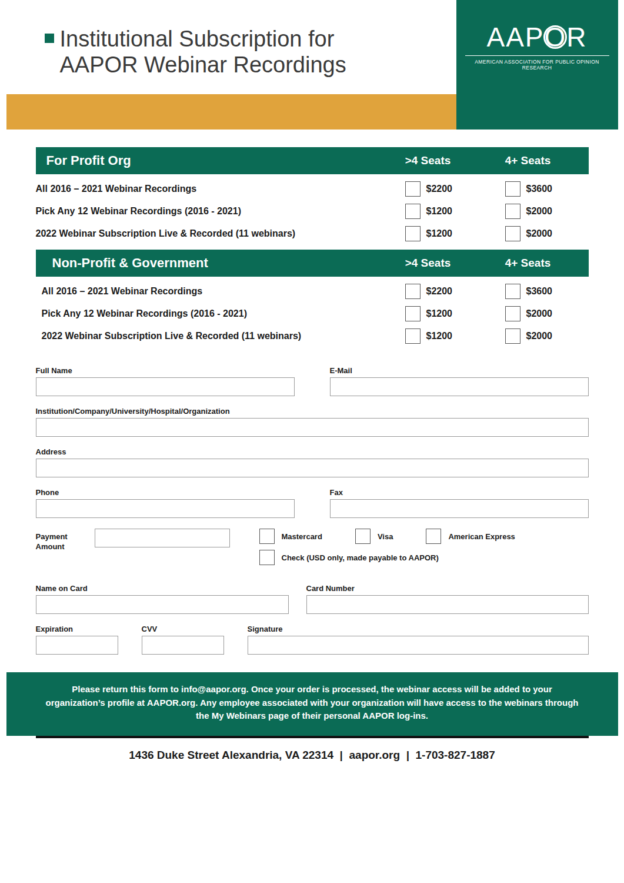Institutional Subscription for
AAPOR Webinar Recordings
AAPOR
AMERICAN ASSOCIATION FOR PUBLIC OPINION RESEARCH
For Profit Org
>4 Seats
4+ Seats
All 2016 – 2021 Webinar Recordings
$2200
$3600
Pick Any 12 Webinar Recordings (2016 - 2021)
$1200
$2000
2022 Webinar Subscription Live & Recorded (11 webinars)
$1200
$2000
Non-Profit & Government
>4 Seats
4+ Seats
All 2016 – 2021 Webinar Recordings
$2200
$3600
Pick Any 12 Webinar Recordings (2016 - 2021)
$1200
$2000
2022 Webinar Subscription Live & Recorded (11 webinars)
$1200
$2000
Full Name
E-Mail
Institution/Company/University/Hospital/Organization
Address
Phone
Fax
Payment
Amount
Mastercard Visa American Express
Check (USD only, made payable to AAPOR)
Name on Card
Card Number
Expiration
CVV
Signature
Please return this form to info@aapor.org. Once your order is processed, the webinar access will be added to your organization’s profile at AAPOR.org. Any employee associated with your organization will have access to the webinars through the My Webinars page of their personal AAPOR log-ins.
1436 Duke Street Alexandria, VA 22314 | aapor.org | 1-703-827-1887